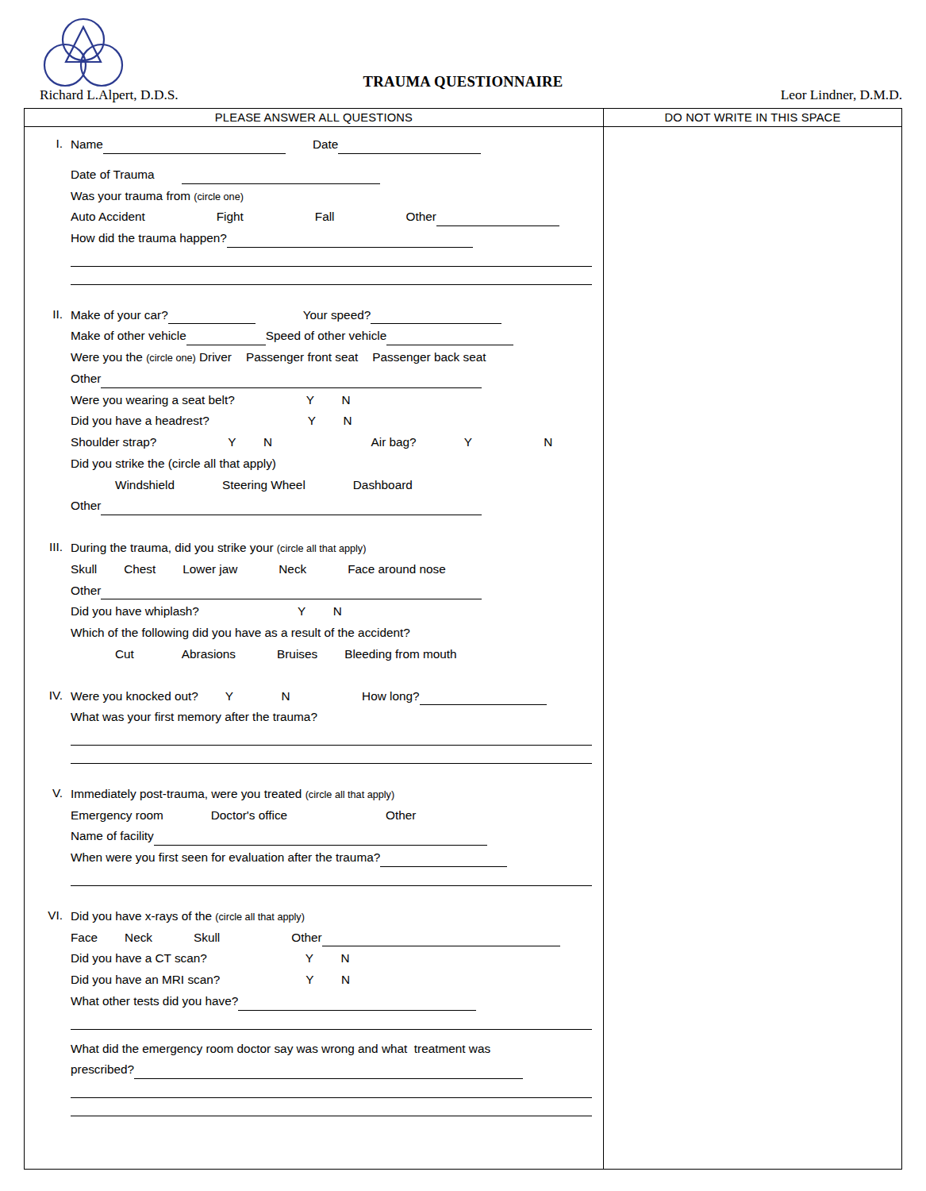TRAUMA QUESTIONNAIRE
Richard L.Alpert, D.D.S.
Leor Lindner, D.M.D.
| PLEASE ANSWER ALL QUESTIONS | DO NOT WRITE IN THIS SPACE |
| --- | --- |
| I. Name Date Date of Trauma Was your trauma from (circle one) Auto Accident Fight Fall Other How did the trauma happen? II. Make of your car? Your speed? Make of other vehicle Speed of other vehicle Were you the (circle one) Driver Passenger front seat Passenger back seat Other Were you wearing a seat belt? Y N Did you have a headrest? Y N Shoulder strap? Y N Air bag? Y N Did you strike the (circle all that apply) Windshield Steering Wheel Dashboard Other III. During the trauma, did you strike your (circle all that apply) Skull Chest Lower jaw Neck Face around nose Other Did you have whiplash? Y N Which of the following did you have as a result of the accident? Cut Abrasions Bruises Bleeding from mouth IV. Were you knocked out? Y N How long? What was your first memory after the trauma? V. Immediately post-trauma, were you treated (circle all that apply) Emergency room Doctor's office Other Name of facility When were you first seen for evaluation after the trauma? VI. Did you have x-rays of the (circle all that apply) Face Neck Skull Other Did you have a CT scan? Y N Did you have an MRI scan? Y N What other tests did you have? What did the emergency room doctor say was wrong and what treatment was prescribed? | |